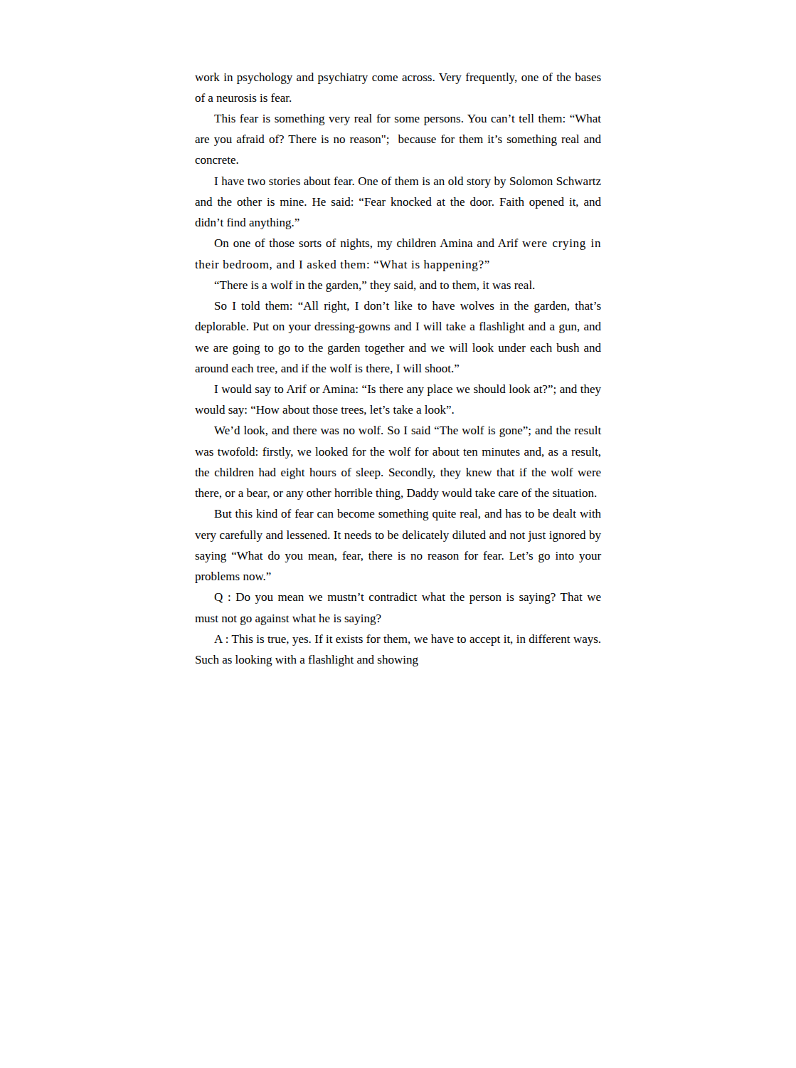work in psychology and psychiatry come across. Very frequently, one of the bases of a neurosis is fear.
This fear is something very real for some persons. You can’t tell them: “What are you afraid of? There is no reason"; because for them it’s something real and concrete.
I have two stories about fear. One of them is an old story by Solomon Schwartz and the other is mine. He said: “Fear knocked at the door. Faith opened it, and didn’t find anything.”
On one of those sorts of nights, my children Amina and Arif were crying in their bedroom, and I asked them: “What is happening?”
“There is a wolf in the garden,” they said, and to them, it was real.
So I told them: “All right, I don’t like to have wolves in the garden, that’s deplorable. Put on your dressing-gowns and I will take a flashlight and a gun, and we are going to go to the garden together and we will look under each bush and around each tree, and if the wolf is there, I will shoot.”
I would say to Arif or Amina: “Is there any place we should look at?”; and they would say: “How about those trees, let’s take a look”.
We’d look, and there was no wolf. So I said “The wolf is gone”; and the result was twofold: firstly, we looked for the wolf for about ten minutes and, as a result, the children had eight hours of sleep. Secondly, they knew that if the wolf were there, or a bear, or any other horrible thing, Daddy would take care of the situation.
But this kind of fear can become something quite real, and has to be dealt with very carefully and lessened. It needs to be delicately diluted and not just ignored by saying “What do you mean, fear, there is no reason for fear. Let’s go into your problems now.”
Q : Do you mean we mustn’t contradict what the person is saying? That we must not go against what he is saying?
A : This is true, yes. If it exists for them, we have to accept it, in different ways. Such as looking with a flashlight and showing